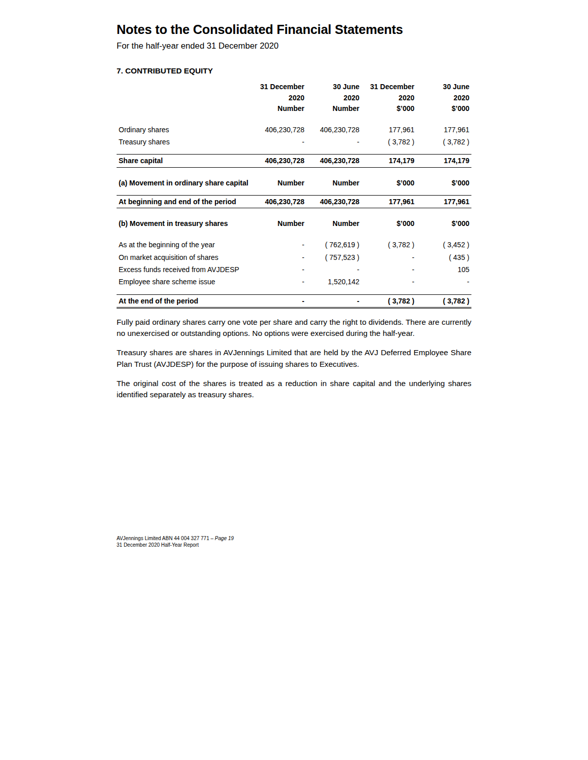Notes to the Consolidated Financial Statements
For the half-year ended 31 December 2020
7. CONTRIBUTED EQUITY
| | 31 December | 30 June | 31 December | 30 June |
| --- | --- | --- | --- | --- |
| | 2020 | 2020 | 2020 | 2020 |
| | Number | Number | $’000 | $’000 |
| Ordinary shares | 406,230,728 | 406,230,728 | 177,961 | 177,961 |
| Treasury shares | - | - | ( 3,782 ) | ( 3,782 ) |
| Share capital | 406,230,728 | 406,230,728 | 174,179 | 174,179 |
| (a) Movement in ordinary share capital | Number | Number | $’000 | $’000 |
| At beginning and end of the period | 406,230,728 | 406,230,728 | 177,961 | 177,961 |
| (b) Movement in treasury shares | Number | Number | $’000 | $’000 |
| As at the beginning of the year | - | ( 762,619 ) | ( 3,782 ) | ( 3,452 ) |
| On market acquisition of shares | - | ( 757,523 ) | - | ( 435 ) |
| Excess funds received from AVJDESP | - | - | - | 105 |
| Employee share scheme issue | - | 1,520,142 | - | - |
| At the end of the period | - | - | ( 3,782 ) | ( 3,782 ) |
Fully paid ordinary shares carry one vote per share and carry the right to dividends. There are currently no unexercised or outstanding options. No options were exercised during the half-year.
Treasury shares are shares in AVJennings Limited that are held by the AVJ Deferred Employee Share Plan Trust (AVJDESP) for the purpose of issuing shares to Executives.
The original cost of the shares is treated as a reduction in share capital and the underlying shares identified separately as treasury shares.
AVJennings Limited ABN 44 004 327 771 – Page 19
31 December 2020 Half-Year Report